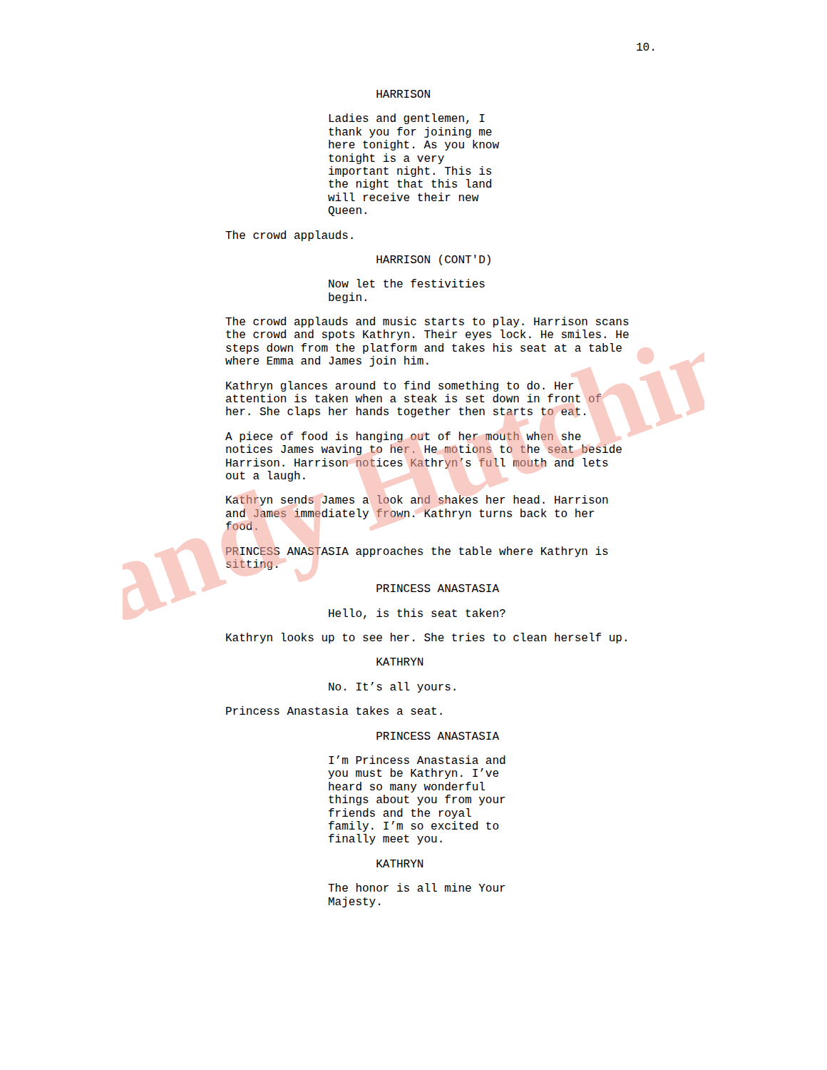10.
Mandy Hutchings
HARRISON
Ladies and gentlemen, I thank you for joining me here tonight. As you know tonight is a very important night. This is the night that this land will receive their new Queen.
The crowd applauds.
HARRISON (CONT'D)
Now let the festivities begin.
The crowd applauds and music starts to play. Harrison scans the crowd and spots Kathryn. Their eyes lock. He smiles. He steps down from the platform and takes his seat at a table where Emma and James join him.
Kathryn glances around to find something to do. Her attention is taken when a steak is set down in front of her. She claps her hands together then starts to eat.
A piece of food is hanging out of her mouth when she notices James waving to her. He motions to the seat beside Harrison. Harrison notices Kathryn’s full mouth and lets out a laugh.
Kathryn sends James a look and shakes her head. Harrison and James immediately frown. Kathryn turns back to her food.
PRINCESS ANASTASIA approaches the table where Kathryn is sitting.
PRINCESS ANASTASIA
Hello, is this seat taken?
Kathryn looks up to see her. She tries to clean herself up.
KATHRYN
No. It’s all yours.
Princess Anastasia takes a seat.
PRINCESS ANASTASIA
I’m Princess Anastasia and you must be Kathryn. I’ve heard so many wonderful things about you from your friends and the royal family. I’m so excited to finally meet you.
KATHRYN
The honor is all mine Your Majesty.